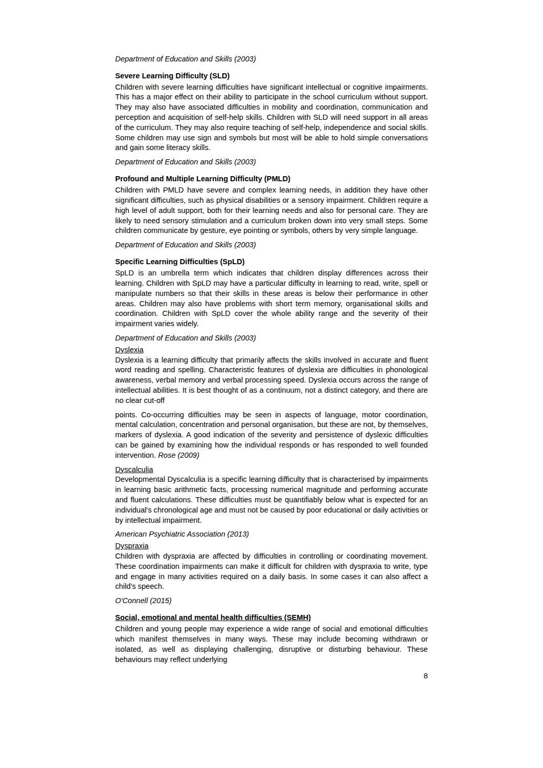Department of Education and Skills (2003)
Severe Learning Difficulty (SLD)
Children with severe learning difficulties have significant intellectual or cognitive impairments. This has a major effect on their ability to participate in the school curriculum without support. They may also have associated difficulties in mobility and coordination, communication and perception and acquisition of self-help skills. Children with SLD will need support in all areas of the curriculum. They may also require teaching of self-help, independence and social skills. Some children may use sign and symbols but most will be able to hold simple conversations and gain some literacy skills.
Department of Education and Skills (2003)
Profound and Multiple Learning Difficulty (PMLD)
Children with PMLD have severe and complex learning needs, in addition they have other significant difficulties, such as physical disabilities or a sensory impairment. Children require a high level of adult support, both for their learning needs and also for personal care. They are likely to need sensory stimulation and a curriculum broken down into very small steps. Some children communicate by gesture, eye pointing or symbols, others by very simple language.
Department of Education and Skills (2003)
Specific Learning Difficulties (SpLD)
SpLD is an umbrella term which indicates that children display differences across their learning. Children with SpLD may have a particular difficulty in learning to read, write, spell or manipulate numbers so that their skills in these areas is below their performance in other areas. Children may also have problems with short term memory, organisational skills and coordination. Children with SpLD cover the whole ability range and the severity of their impairment varies widely.
Department of Education and Skills (2003)
Dyslexia
Dyslexia is a learning difficulty that primarily affects the skills involved in accurate and fluent word reading and spelling. Characteristic features of dyslexia are difficulties in phonological awareness, verbal memory and verbal processing speed. Dyslexia occurs across the range of intellectual abilities. It is best thought of as a continuum, not a distinct category, and there are no clear cut-off
points. Co-occurring difficulties may be seen in aspects of language, motor coordination, mental calculation, concentration and personal organisation, but these are not, by themselves, markers of dyslexia. A good indication of the severity and persistence of dyslexic difficulties can be gained by examining how the individual responds or has responded to well founded intervention. Rose (2009)
Dyscalculia
Developmental Dyscalculia is a specific learning difficulty that is characterised by impairments in learning basic arithmetic facts, processing numerical magnitude and performing accurate and fluent calculations. These difficulties must be quantifiably below what is expected for an individual's chronological age and must not be caused by poor educational or daily activities or by intellectual impairment.
American Psychiatric Association (2013)
Dyspraxia
Children with dyspraxia are affected by difficulties in controlling or coordinating movement. These coordination impairments can make it difficult for children with dyspraxia to write, type and engage in many activities required on a daily basis. In some cases it can also affect a child's speech.
O'Connell (2015)
Social, emotional and mental health difficulties (SEMH)
Children and young people may experience a wide range of social and emotional difficulties which manifest themselves in many ways. These may include becoming withdrawn or isolated, as well as displaying challenging, disruptive or disturbing behaviour. These behaviours may reflect underlying
8